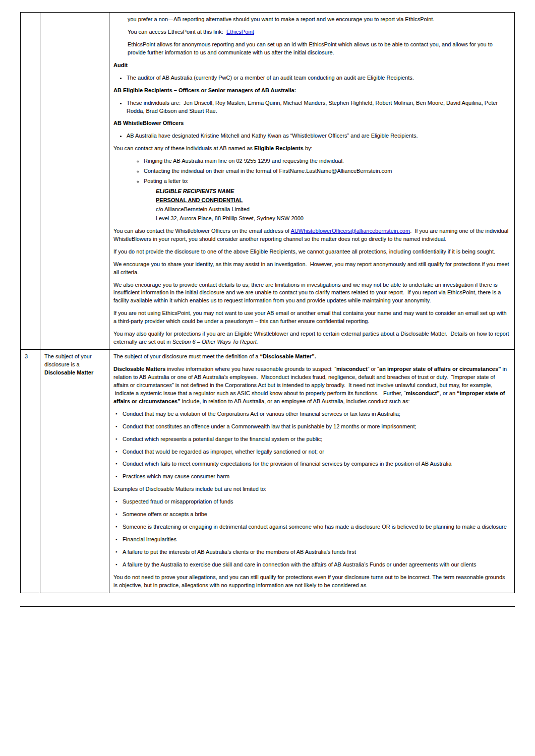| | | you prefer a non—AB reporting alternative should you want to make a report and we encourage you to report via EthicsPoint. You can access EthicsPoint at this link: EthicsPoint EthicsPoint allows for anonymous reporting and you can set up an id with EthicsPoint which allows us to be able to contact you, and allows for you to provide further information to us and communicate with us after the initial disclosure. Audit The auditor of AB Australia (currently PwC) or a member of an audit team conducting an audit are Eligible Recipients. AB Eligible Recipients – Officers or Senior managers of AB Australia: These individuals are: Jen Driscoll, Roy Maslen, Emma Quinn, Michael Manders, Stephen Highfield, Robert Molinari, Ben Moore, David Aquilina, Peter Rodda, Brad Gibson and Stuart Rae. AB WhistleBlower Officers AB Australia have designated Kristine Mitchell and Kathy Kwan as “Whistleblower Officers” and are Eligible Recipients. You can contact any of these individuals at AB named as Eligible Recipients by: Ringing the AB Australia main line on 02 9255 1299 and requesting the individual. Contacting the individual on their email in the format of FirstName.LastName@AllianceBernstein.com Posting a letter to: ELIGIBLE RECIPIENTS NAME PERSONAL AND CONFIDENTIAL c/o AllianceBernstein Australia Limited Level 32, Aurora Place, 88 Phillip Street, Sydney NSW 2000 You can also contact the Whistleblower Officers on the email address of AUWhisteblowerOfficers@alliancebernstein.com . If you are naming one of the individual WhistleBlowers in your report, you should consider another reporting channel so the matter does not go directly to the named individual. If you do not provide the disclosure to one of the above Eligible Recipients, we cannot guarantee all protections, including confidentiality if it is being sought. We encourage you to share your identity, as this may assist in an investigation. However, you may report anonymously and still qualify for protections if you meet all criteria. We also encourage you to provide contact details to us; there are limitations in investigations and we may not be able to undertake an investigation if there is insufficient information in the initial disclosure and we are unable to contact you to clarify matters related to your report. If you report via EthicsPoint, there is a facility available within it which enables us to request information from you and provide updates while maintaining your anonymity. If you are not using EthicsPoint, you may not want to use your AB email or another email that contains your name and may want to consider an email set up with a third-party provider which could be under a pseudonym – this can further ensure confidential reporting. You may also qualify for protections if you are an Eligible Whistleblower and report to certain external parties about a Disclosable Matter. Details on how to report externally are set out in Section 6 – Other Ways To Report. |
| 3 | The subject of your disclosure is a Disclosable Matter | The subject of your disclosure must meet the definition of a “Disclosable Matter”. Disclosable Matters involve information where you have reasonable grounds to suspect “ misconduct ” or “ an improper state of affairs or circumstances” in relation to AB Australia or one of AB Australia’s employees. Misconduct includes fraud, negligence, default and breaches of trust or duty. “Improper state of affairs or circumstances” is not defined in the Corporations Act but is intended to apply broadly. It need not involve unlawful conduct, but may, for example, indicate a systemic issue that a regulator such as ASIC should know about to properly perform its functions. Further, “ misconduct” , or an “improper state of affairs or circumstances” include, in relation to AB Australia, or an employee of AB Australia, includes conduct such as: Conduct that may be a violation of the Corporations Act or various other financial services or tax laws in Australia; Conduct that constitutes an offence under a Commonwealth law that is punishable by 12 months or more imprisonment; Conduct which represents a potential danger to the financial system or the public; Conduct that would be regarded as improper, whether legally sanctioned or not; or Conduct which fails to meet community expectations for the provision of financial services by companies in the position of AB Australia Practices which may cause consumer harm Examples of Disclosable Matters include but are not limited to: Suspected fraud or misappropriation of funds Someone offers or accepts a bribe Someone is threatening or engaging in detrimental conduct against someone who has made a disclosure OR is believed to be planning to make a disclosure Financial irregularities A failure to put the interests of AB Australia’s clients or the members of AB Australia’s funds first A failure by the Australia to exercise due skill and care in connection with the affairs of AB Australia’s Funds or under agreements with our clients You do not need to prove your allegations, and you can still qualify for protections even if your disclosure turns out to be incorrect. The term reasonable grounds is objective, but in practice, allegations with no supporting information are not likely to be considered as |